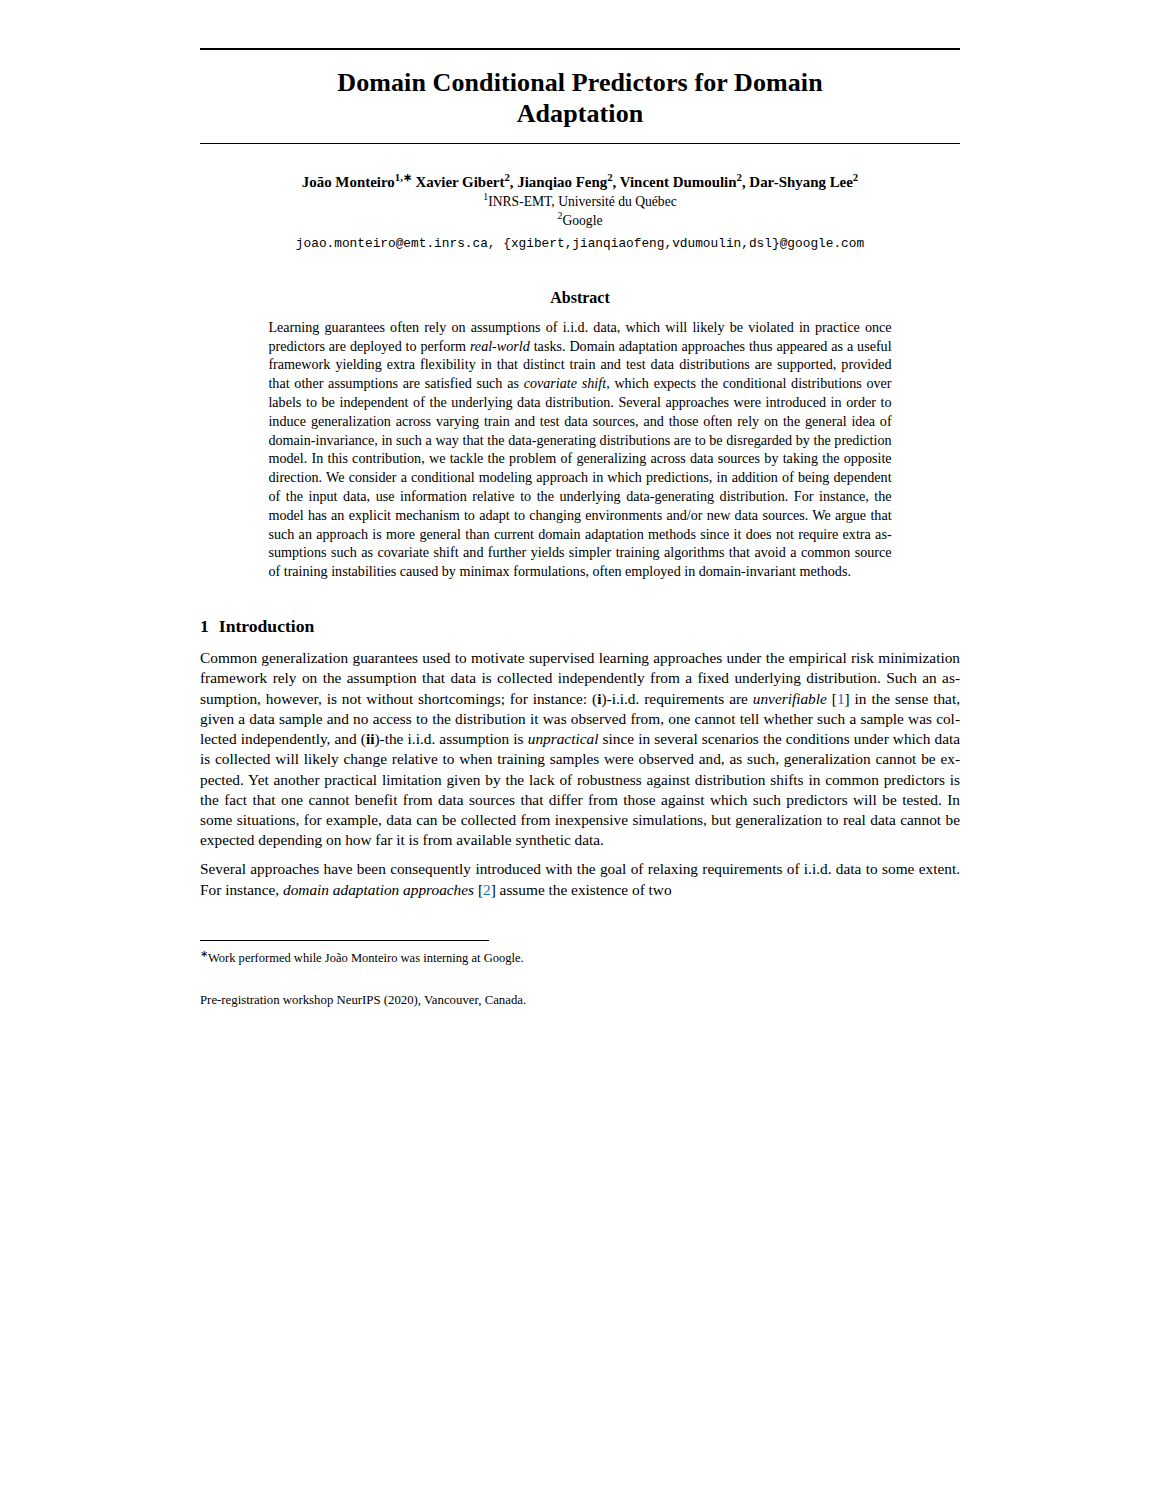Domain Conditional Predictors for Domain
Adaptation
João Monteiro1,∗ Xavier Gibert2, Jianqiao Feng2, Vincent Dumoulin2, Dar-Shyang Lee2
1INRS-EMT, Université du Québec
2Google
joao.monteiro@emt.inrs.ca, {xgibert,jianqiaofeng,vdumoulin,dsl}@google.com
Abstract
Learning guarantees often rely on assumptions of i.i.d. data, which will likely be violated in practice once predictors are deployed to perform real-world tasks. Domain adaptation approaches thus appeared as a useful framework yielding extra flexibility in that distinct train and test data distributions are supported, provided that other assumptions are satisfied such as covariate shift, which expects the conditional distributions over labels to be independent of the underlying data distribution. Several approaches were introduced in order to induce generalization across varying train and test data sources, and those often rely on the general idea of domain-invariance, in such a way that the data-generating distributions are to be disregarded by the prediction model. In this contribution, we tackle the problem of generalizing across data sources by taking the opposite direction. We consider a conditional modeling approach in which predictions, in addition of being dependent of the input data, use information relative to the underlying data-generating distribution. For instance, the model has an explicit mechanism to adapt to changing environments and/or new data sources. We argue that such an approach is more general than current domain adaptation methods since it does not require extra assumptions such as covariate shift and further yields simpler training algorithms that avoid a common source of training instabilities caused by minimax formulations, often employed in domain-invariant methods.
1 Introduction
Common generalization guarantees used to motivate supervised learning approaches under the empirical risk minimization framework rely on the assumption that data is collected independently from a fixed underlying distribution. Such an assumption, however, is not without shortcomings; for instance: (i)-i.i.d. requirements are unverifiable [1] in the sense that, given a data sample and no access to the distribution it was observed from, one cannot tell whether such a sample was collected independently, and (ii)-the i.i.d. assumption is unpractical since in several scenarios the conditions under which data is collected will likely change relative to when training samples were observed and, as such, generalization cannot be expected. Yet another practical limitation given by the lack of robustness against distribution shifts in common predictors is the fact that one cannot benefit from data sources that differ from those against which such predictors will be tested. In some situations, for example, data can be collected from inexpensive simulations, but generalization to real data cannot be expected depending on how far it is from available synthetic data.
Several approaches have been consequently introduced with the goal of relaxing requirements of i.i.d. data to some extent. For instance, domain adaptation approaches [2] assume the existence of two
∗Work performed while João Monteiro was interning at Google.
Pre-registration workshop NeurIPS (2020), Vancouver, Canada.